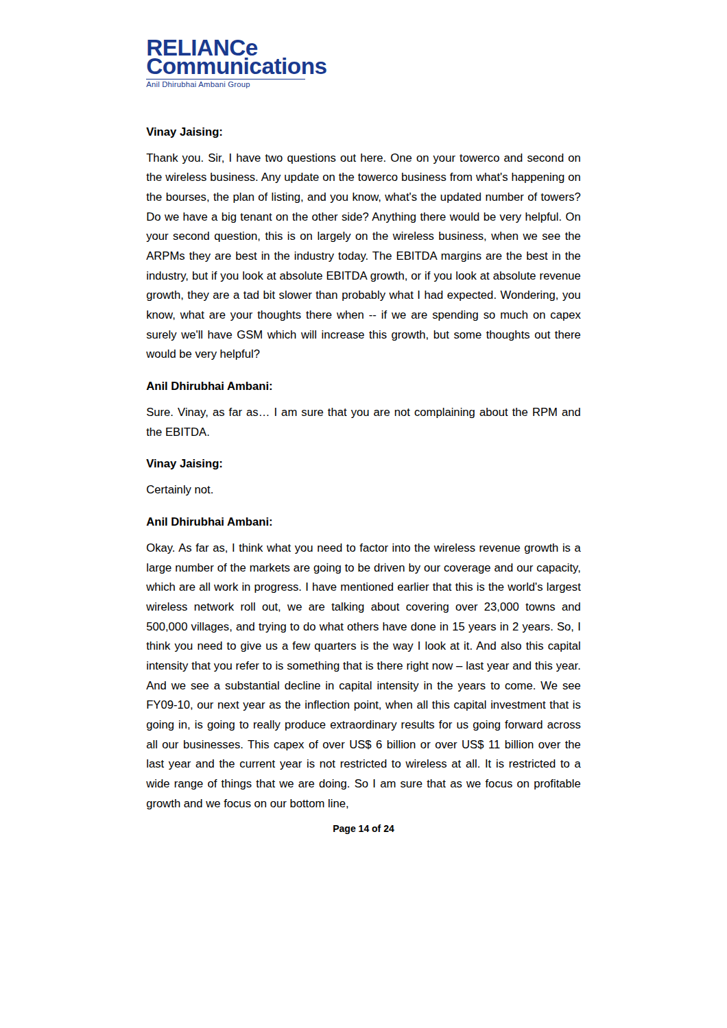RELIANCe Communications
Anil Dhirubhai Ambani Group
Vinay Jaising:
Thank you. Sir, I have two questions out here. One on your towerco and second on the wireless business. Any update on the towerco business from what's happening on the bourses, the plan of listing, and you know, what's the updated number of towers? Do we have a big tenant on the other side? Anything there would be very helpful. On your second question, this is on largely on the wireless business, when we see the ARPMs they are best in the industry today. The EBITDA margins are the best in the industry, but if you look at absolute EBITDA growth, or if you look at absolute revenue growth, they are a tad bit slower than probably what I had expected. Wondering, you know, what are your thoughts there when -- if we are spending so much on capex surely we'll have GSM which will increase this growth, but some thoughts out there would be very helpful?
Anil Dhirubhai Ambani:
Sure. Vinay, as far as… I am sure that you are not complaining about the RPM and the EBITDA.
Vinay Jaising:
Certainly not.
Anil Dhirubhai Ambani:
Okay. As far as, I think what you need to factor into the wireless revenue growth is a large number of the markets are going to be driven by our coverage and our capacity, which are all work in progress. I have mentioned earlier that this is the world's largest wireless network roll out, we are talking about covering over 23,000 towns and 500,000 villages, and trying to do what others have done in 15 years in 2 years. So, I think you need to give us a few quarters is the way I look at it. And also this capital intensity that you refer to is something that is there right now – last year and this year. And we see a substantial decline in capital intensity in the years to come. We see FY09-10, our next year as the inflection point, when all this capital investment that is going in, is going to really produce extraordinary results for us going forward across all our businesses. This capex of over US$ 6 billion or over US$ 11 billion over the last year and the current year is not restricted to wireless at all. It is restricted to a wide range of things that we are doing. So I am sure that as we focus on profitable growth and we focus on our bottom line,
Page 14 of 24